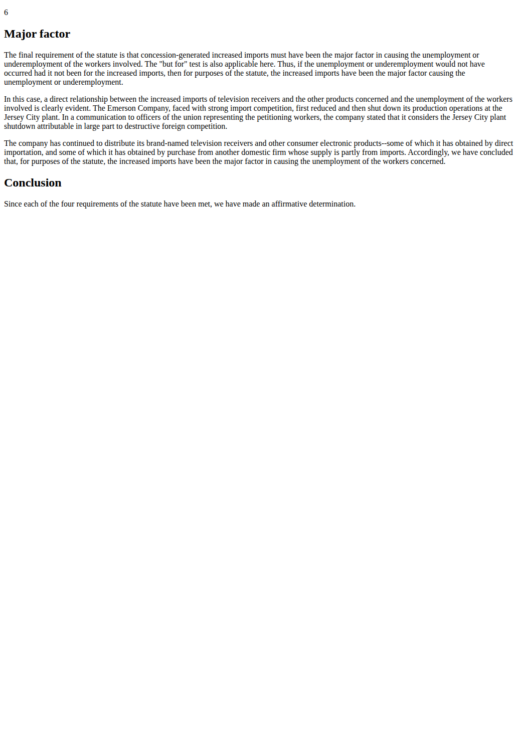6
Major factor
The final requirement of the statute is that concession-generated increased imports must have been the major factor in causing the unemployment or underemployment of the workers involved. The "but for" test is also applicable here. Thus, if the unemployment or underemployment would not have occurred had it not been for the increased imports, then for purposes of the statute, the increased imports have been the major factor causing the unemployment or underemployment.
In this case, a direct relationship between the increased imports of television receivers and the other products concerned and the unemployment of the workers involved is clearly evident. The Emerson Company, faced with strong import competition, first reduced and then shut down its production operations at the Jersey City plant. In a communication to officers of the union representing the petitioning workers, the company stated that it considers the Jersey City plant shutdown attributable in large part to destructive foreign competition.
The company has continued to distribute its brand-named television receivers and other consumer electronic products--some of which it has obtained by direct importation, and some of which it has obtained by purchase from another domestic firm whose supply is partly from imports. Accordingly, we have concluded that, for purposes of the statute, the increased imports have been the major factor in causing the unemployment of the workers concerned.
Conclusion
Since each of the four requirements of the statute have been met, we have made an affirmative determination.